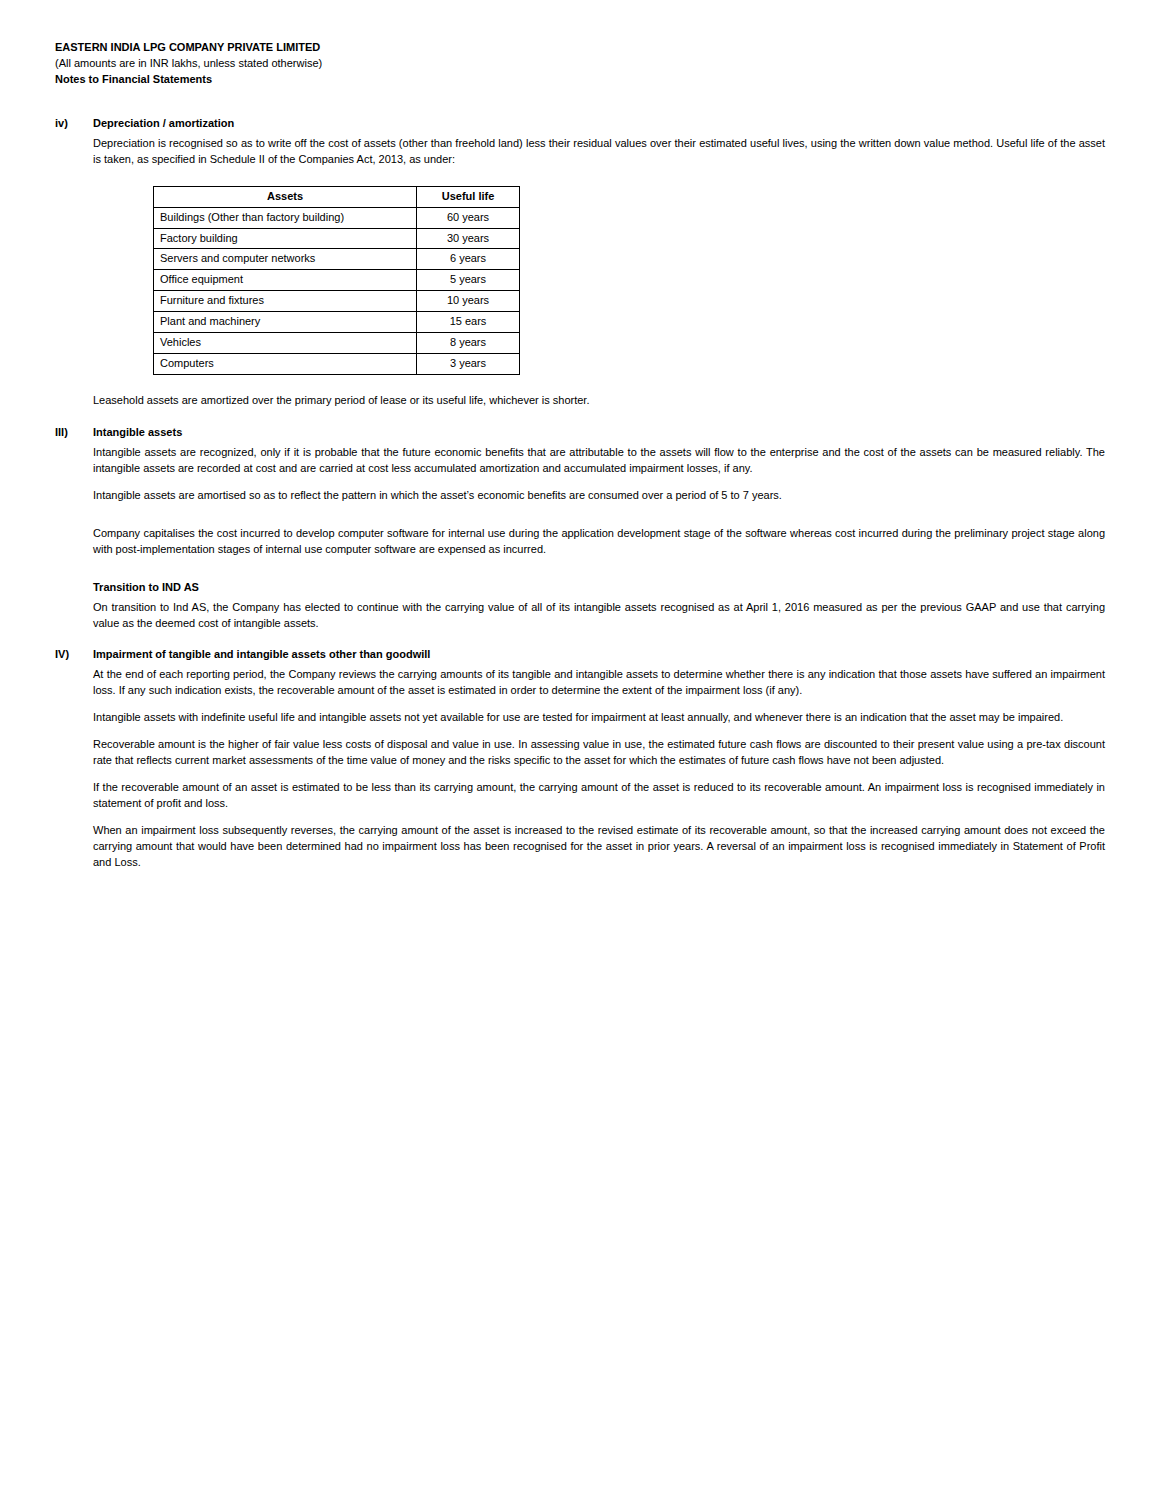EASTERN INDIA LPG COMPANY PRIVATE LIMITED
(All amounts are in INR lakhs, unless stated otherwise)
Notes to Financial Statements
iv) Depreciation / amortization
Depreciation is recognised so as to write off the cost of assets (other than freehold land) less their residual values over their estimated useful lives, using the written down value method. Useful life of the asset is taken, as specified in Schedule II of the Companies Act, 2013, as under:
| Assets | Useful life |
| --- | --- |
| Buildings (Other than factory building) | 60 years |
| Factory building | 30 years |
| Servers and computer networks | 6 years |
| Office equipment | 5 years |
| Furniture and fixtures | 10 years |
| Plant and machinery | 15 ears |
| Vehicles | 8 years |
| Computers | 3 years |
Leasehold assets are amortized over the primary period of lease or its useful life, whichever is shorter.
III) Intangible assets
Intangible assets are recognized, only if it is probable that the future economic benefits that are attributable to the assets will flow to the enterprise and the cost of the assets can be measured reliably. The intangible assets are recorded at cost and are carried at cost less accumulated amortization and accumulated impairment losses, if any.
Intangible assets are amortised so as to reflect the pattern in which the asset’s economic benefits are consumed over a period of 5 to 7 years.
Company capitalises the cost incurred to develop computer software for internal use during the application development stage of the software whereas cost incurred during the preliminary project stage along with post-implementation stages of internal use computer software are expensed as incurred.
Transition to IND AS
On transition to Ind AS, the Company has elected to continue with the carrying value of all of its intangible assets recognised as at April 1, 2016 measured as per the previous GAAP and use that carrying value as the deemed cost of intangible assets.
IV) Impairment of tangible and intangible assets other than goodwill
At the end of each reporting period, the Company reviews the carrying amounts of its tangible and intangible assets to determine whether there is any indication that those assets have suffered an impairment loss. If any such indication exists, the recoverable amount of the asset is estimated in order to determine the extent of the impairment loss (if any).
Intangible assets with indefinite useful life and intangible assets not yet available for use are tested for impairment at least annually, and whenever there is an indication that the asset may be impaired.
Recoverable amount is the higher of fair value less costs of disposal and value in use. In assessing value in use, the estimated future cash flows are discounted to their present value using a pre-tax discount rate that reflects current market assessments of the time value of money and the risks specific to the asset for which the estimates of future cash flows have not been adjusted.
If the recoverable amount of an asset is estimated to be less than its carrying amount, the carrying amount of the asset is reduced to its recoverable amount. An impairment loss is recognised immediately in statement of profit and loss.
When an impairment loss subsequently reverses, the carrying amount of the asset is increased to the revised estimate of its recoverable amount, so that the increased carrying amount does not exceed the carrying amount that would have been determined had no impairment loss has been recognised for the asset in prior years. A reversal of an impairment loss is recognised immediately in Statement of Profit and Loss.